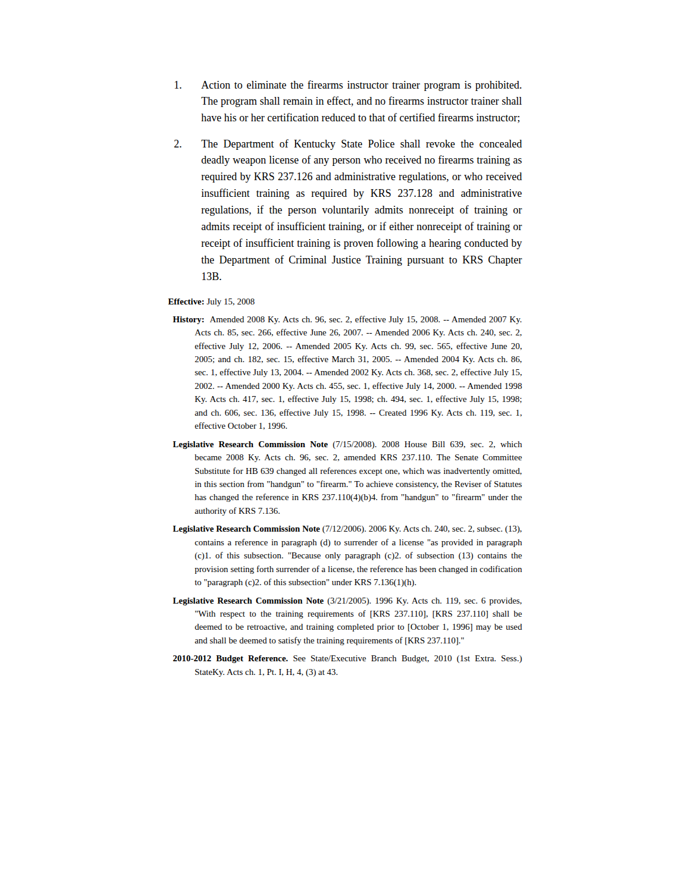1. Action to eliminate the firearms instructor trainer program is prohibited. The program shall remain in effect, and no firearms instructor trainer shall have his or her certification reduced to that of certified firearms instructor;
2. The Department of Kentucky State Police shall revoke the concealed deadly weapon license of any person who received no firearms training as required by KRS 237.126 and administrative regulations, or who received insufficient training as required by KRS 237.128 and administrative regulations, if the person voluntarily admits nonreceipt of training or admits receipt of insufficient training, or if either nonreceipt of training or receipt of insufficient training is proven following a hearing conducted by the Department of Criminal Justice Training pursuant to KRS Chapter 13B.
Effective: July 15, 2008
History: Amended 2008 Ky. Acts ch. 96, sec. 2, effective July 15, 2008. -- Amended 2007 Ky. Acts ch. 85, sec. 266, effective June 26, 2007. -- Amended 2006 Ky. Acts ch. 240, sec. 2, effective July 12, 2006. -- Amended 2005 Ky. Acts ch. 99, sec. 565, effective June 20, 2005; and ch. 182, sec. 15, effective March 31, 2005. -- Amended 2004 Ky. Acts ch. 86, sec. 1, effective July 13, 2004. -- Amended 2002 Ky. Acts ch. 368, sec. 2, effective July 15, 2002. -- Amended 2000 Ky. Acts ch. 455, sec. 1, effective July 14, 2000. -- Amended 1998 Ky. Acts ch. 417, sec. 1, effective July 15, 1998; ch. 494, sec. 1, effective July 15, 1998; and ch. 606, sec. 136, effective July 15, 1998. -- Created 1996 Ky. Acts ch. 119, sec. 1, effective October 1, 1996.
Legislative Research Commission Note (7/15/2008). 2008 House Bill 639, sec. 2, which became 2008 Ky. Acts ch. 96, sec. 2, amended KRS 237.110. The Senate Committee Substitute for HB 639 changed all references except one, which was inadvertently omitted, in this section from "handgun" to "firearm." To achieve consistency, the Reviser of Statutes has changed the reference in KRS 237.110(4)(b)4. from "handgun" to "firearm" under the authority of KRS 7.136.
Legislative Research Commission Note (7/12/2006). 2006 Ky. Acts ch. 240, sec. 2, subsec. (13), contains a reference in paragraph (d) to surrender of a license "as provided in paragraph (c)1. of this subsection. "Because only paragraph (c)2. of subsection (13) contains the provision setting forth surrender of a license, the reference has been changed in codification to "paragraph (c)2. of this subsection" under KRS 7.136(1)(h).
Legislative Research Commission Note (3/21/2005). 1996 Ky. Acts ch. 119, sec. 6 provides, "With respect to the training requirements of [KRS 237.110], [KRS 237.110] shall be deemed to be retroactive, and training completed prior to [October 1, 1996] may be used and shall be deemed to satisfy the training requirements of [KRS 237.110]."
2010-2012 Budget Reference. See State/Executive Branch Budget, 2010 (1st Extra. Sess.) StateKy. Acts ch. 1, Pt. I, H, 4, (3) at 43.